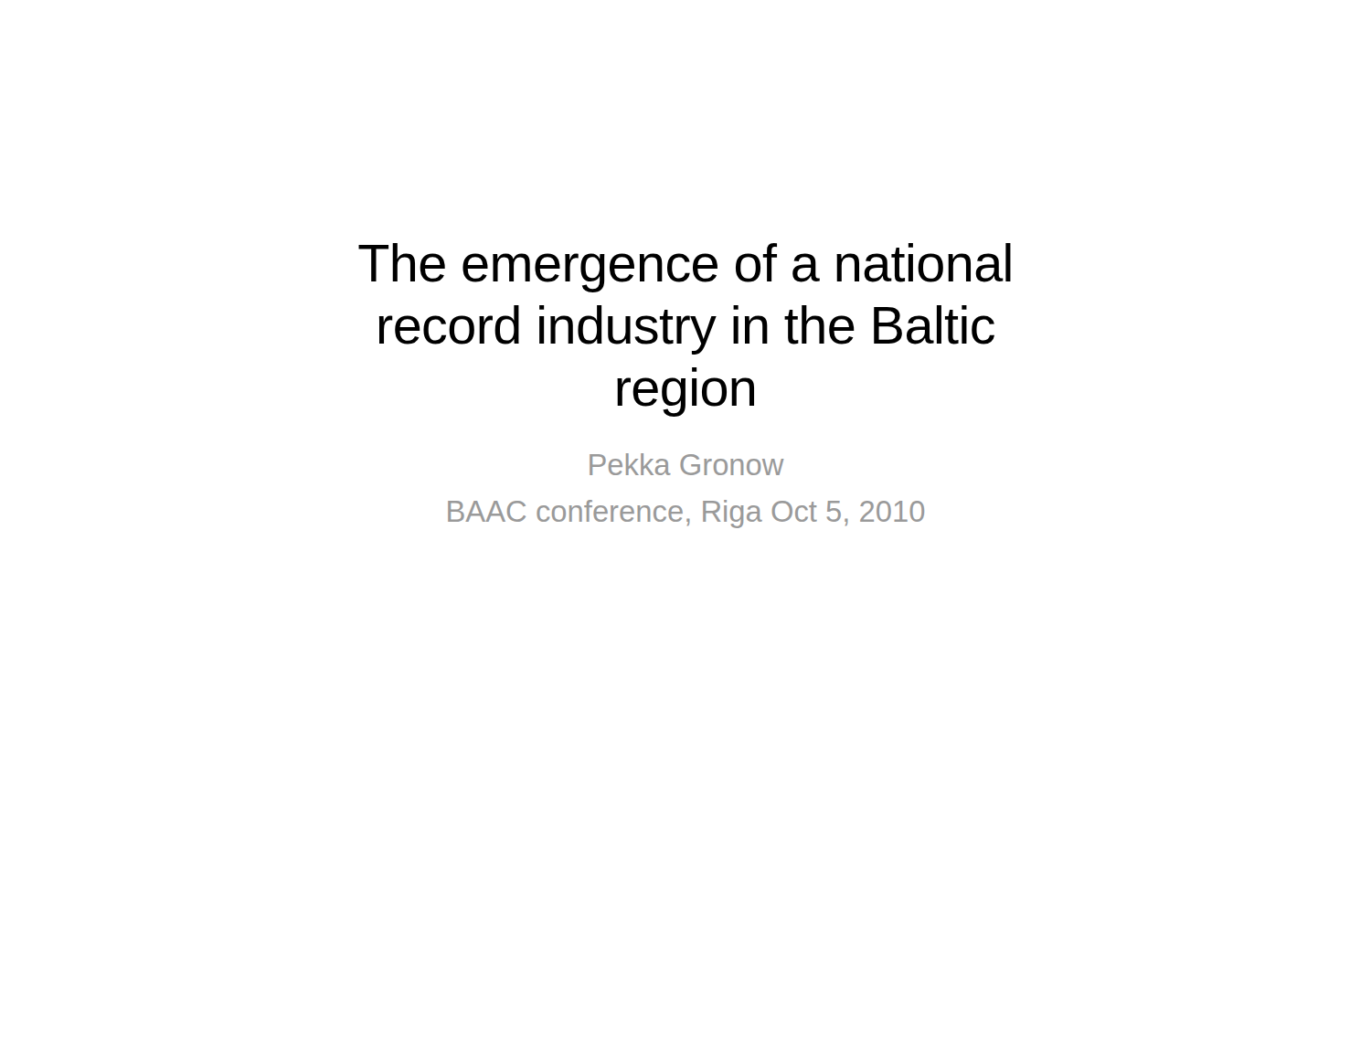The emergence of a national record industry in the Baltic region
Pekka Gronow
BAAC conference, Riga Oct 5, 2010